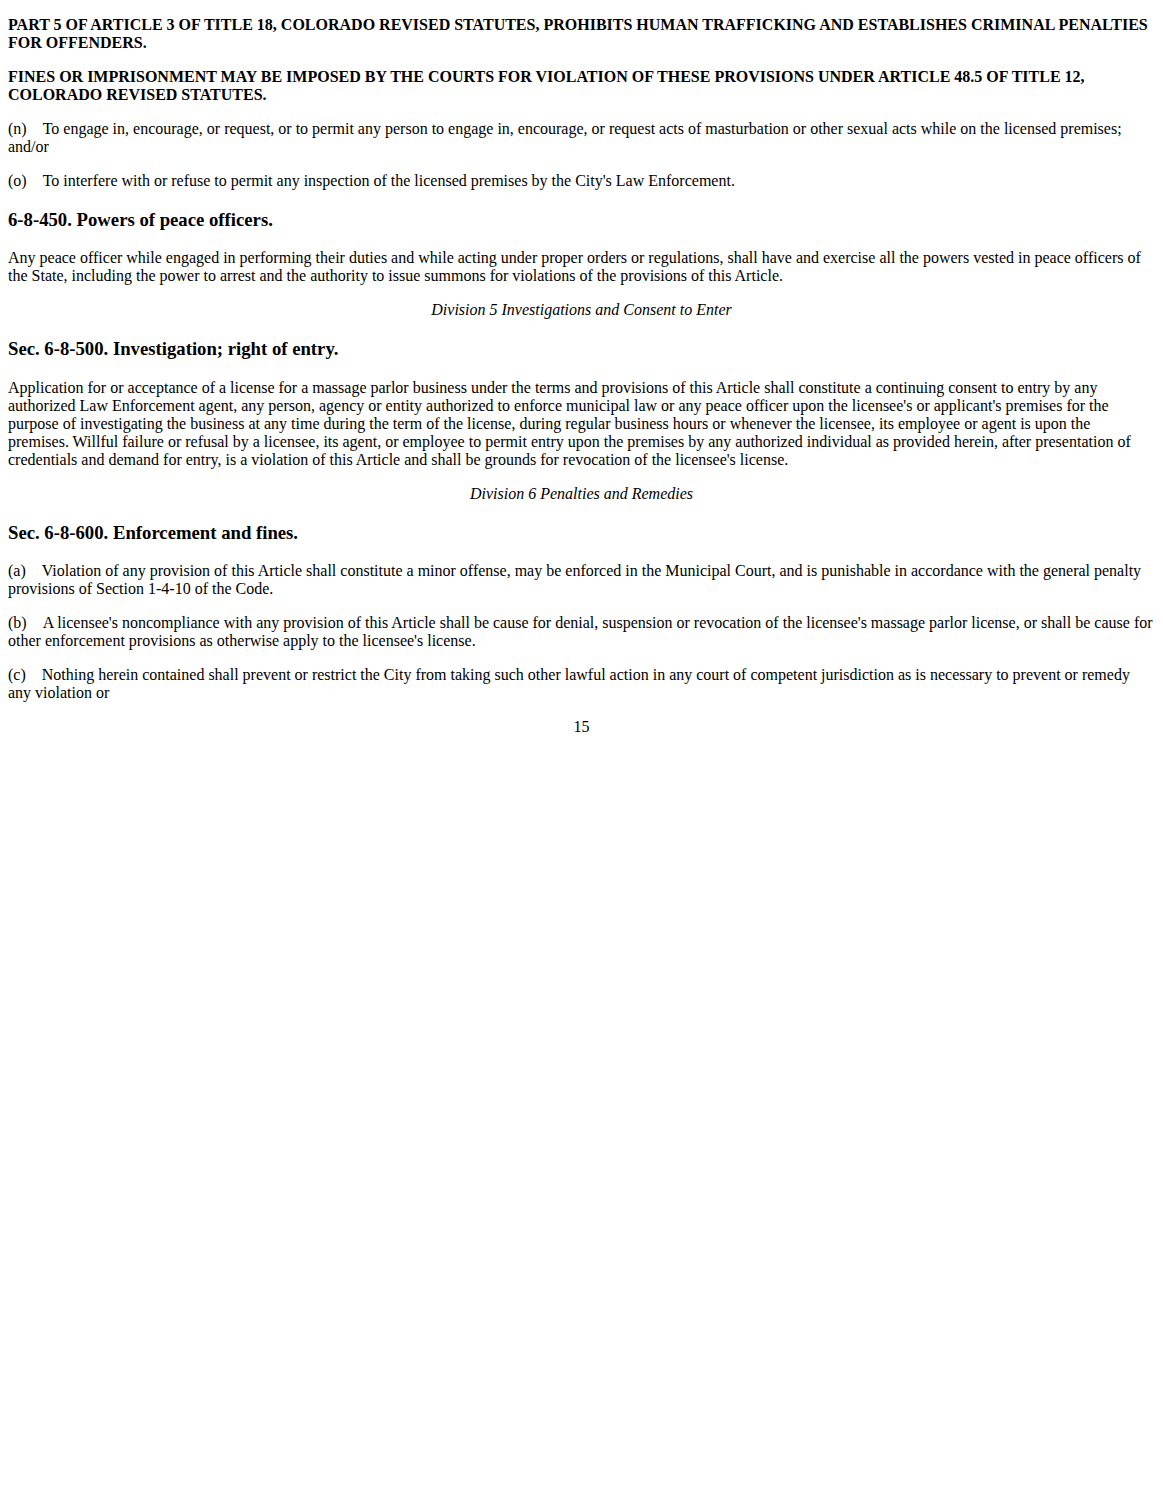PART 5 OF ARTICLE 3 OF TITLE 18, COLORADO REVISED STATUTES, PROHIBITS HUMAN TRAFFICKING AND ESTABLISHES CRIMINAL PENALTIES FOR OFFENDERS.
FINES OR IMPRISONMENT MAY BE IMPOSED BY THE COURTS FOR VIOLATION OF THESE PROVISIONS UNDER ARTICLE 48.5 OF TITLE 12, COLORADO REVISED STATUTES.
(n) To engage in, encourage, or request, or to permit any person to engage in, encourage, or request acts of masturbation or other sexual acts while on the licensed premises; and/or
(o) To interfere with or refuse to permit any inspection of the licensed premises by the City's Law Enforcement.
6-8-450. Powers of peace officers.
Any peace officer while engaged in performing their duties and while acting under proper orders or regulations, shall have and exercise all the powers vested in peace officers of the State, including the power to arrest and the authority to issue summons for violations of the provisions of this Article.
Division 5 Investigations and Consent to Enter
Sec. 6-8-500. Investigation; right of entry.
Application for or acceptance of a license for a massage parlor business under the terms and provisions of this Article shall constitute a continuing consent to entry by any authorized Law Enforcement agent, any person, agency or entity authorized to enforce municipal law or any peace officer upon the licensee's or applicant's premises for the purpose of investigating the business at any time during the term of the license, during regular business hours or whenever the licensee, its employee or agent is upon the premises. Willful failure or refusal by a licensee, its agent, or employee to permit entry upon the premises by any authorized individual as provided herein, after presentation of credentials and demand for entry, is a violation of this Article and shall be grounds for revocation of the licensee's license.
Division 6 Penalties and Remedies
Sec. 6-8-600. Enforcement and fines.
(a) Violation of any provision of this Article shall constitute a minor offense, may be enforced in the Municipal Court, and is punishable in accordance with the general penalty provisions of Section 1-4-10 of the Code.
(b) A licensee's noncompliance with any provision of this Article shall be cause for denial, suspension or revocation of the licensee's massage parlor license, or shall be cause for other enforcement provisions as otherwise apply to the licensee's license.
(c) Nothing herein contained shall prevent or restrict the City from taking such other lawful action in any court of competent jurisdiction as is necessary to prevent or remedy any violation or
15